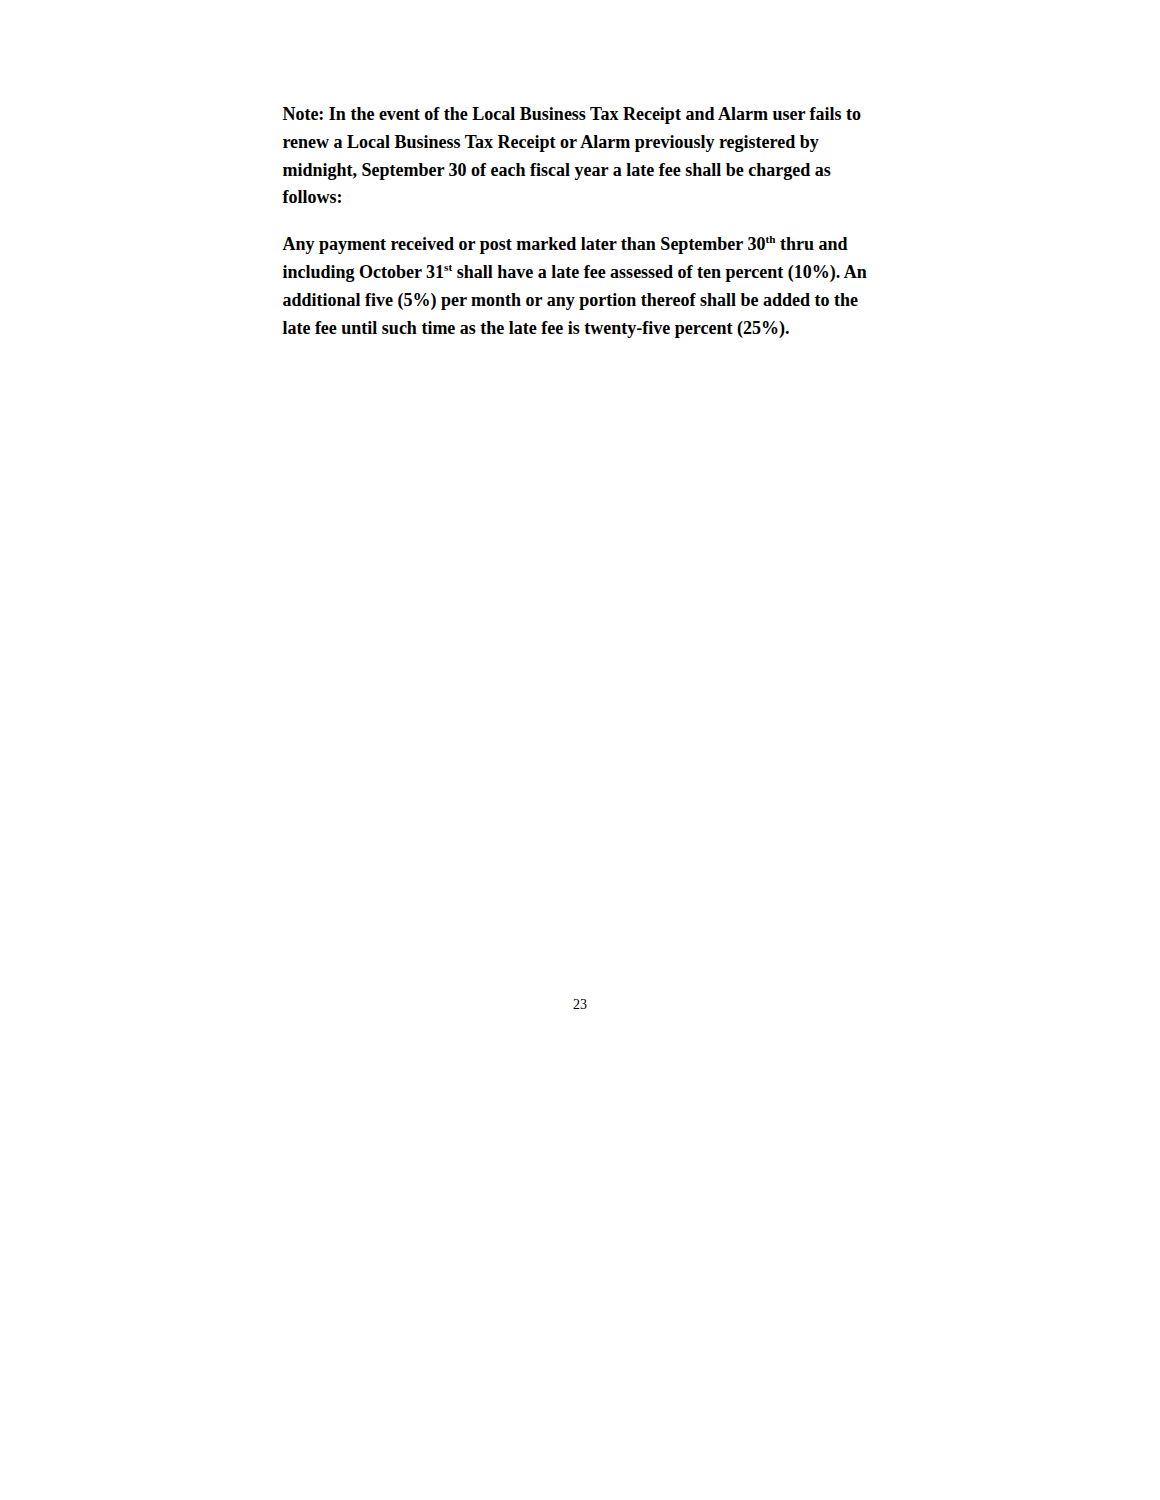Note: In the event of the Local Business Tax Receipt and Alarm user fails to renew a Local Business Tax Receipt or Alarm previously registered by midnight, September 30 of each fiscal year a late fee shall be charged as follows:
Any payment received or post marked later than September 30th thru and including October 31st shall have a late fee assessed of ten percent (10%). An additional five (5%) per month or any portion thereof shall be added to the late fee until such time as the late fee is twenty-five percent (25%).
23